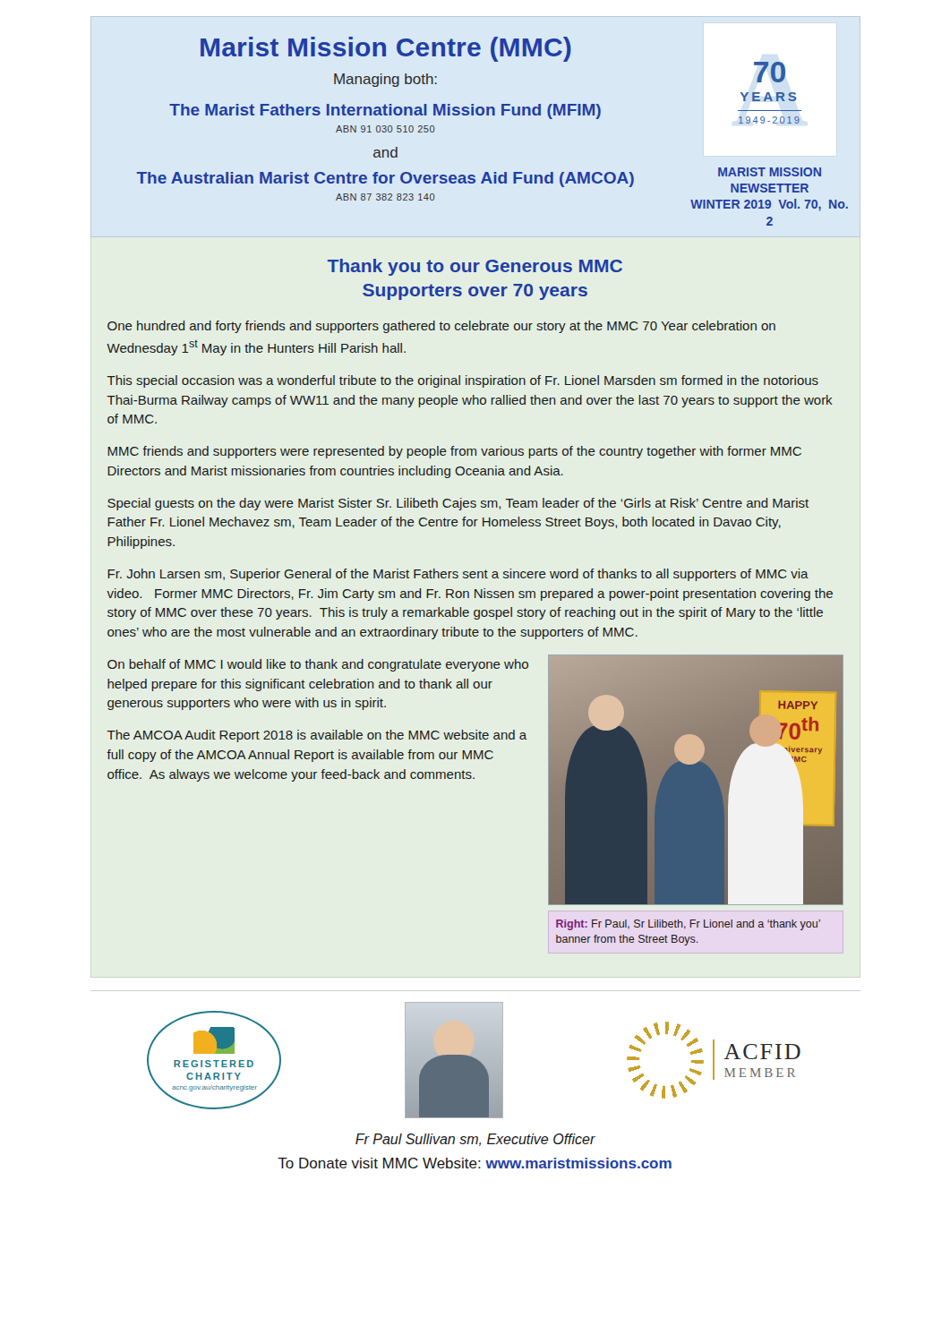Marist Mission Centre (MMC)
Managing both:
The Marist Fathers International Mission Fund (MFIM)
ABN 91 030 510 250
and
The Australian Marist Centre for Overseas Aid Fund (AMCOA)
ABN 87 382 823 140
A 70 YEARS 1949-2019
MARIST MISSION NEWSETTER
WINTER 2019 Vol. 70, No. 2
Thank you to our Generous MMC
Supporters over 70 years
One hundred and forty friends and supporters gathered to celebrate our story at the MMC 70 Year celebration on Wednesday 1st May in the Hunters Hill Parish hall.
This special occasion was a wonderful tribute to the original inspiration of Fr. Lionel Marsden sm formed in the notorious Thai-Burma Railway camps of WW11 and the many people who rallied then and over the last 70 years to support the work of MMC.
MMC friends and supporters were represented by people from various parts of the country together with former MMC Directors and Marist missionaries from countries including Oceania and Asia.
Special guests on the day were Marist Sister Sr. Lilibeth Cajes sm, Team leader of the ‘Girls at Risk’ Centre and Marist Father Fr. Lionel Mechavez sm, Team Leader of the Centre for Homeless Street Boys, both located in Davao City, Philippines.
Fr. John Larsen sm, Superior General of the Marist Fathers sent a sincere word of thanks to all supporters of MMC via video. Former MMC Directors, Fr. Jim Carty sm and Fr. Ron Nissen sm prepared a power-point presentation covering the story of MMC over these 70 years. This is truly a remarkable gospel story of reaching out in the spirit of Mary to the ‘little ones’ who are the most vulnerable and an extraordinary tribute to the supporters of MMC.
HAPPY 70th Anniversary MMC
Right: Fr Paul, Sr Lilibeth, Fr Lionel and a ‘thank you’ banner from the Street Boys.
On behalf of MMC I would like to thank and congratulate everyone who helped prepare for this significant celebration and to thank all our generous supporters who were with us in spirit.
The AMCOA Audit Report 2018 is available on the MMC website and a full copy of the AMCOA Annual Report is available from our MMC office. As always we welcome your feed-back and comments.
REGISTERED CHARITY acnc.gov.au/charityregister
ACFID
MEMBER
Fr Paul Sullivan sm, Executive Officer
To Donate visit MMC Website: www.maristmissions.com